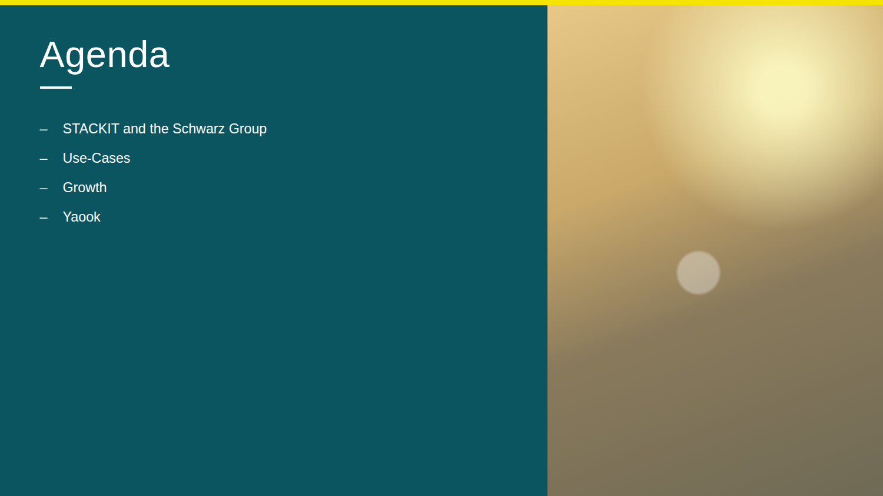Agenda
–STACKIT and the Schwarz Group
–Use-Cases
–Growth
–Yaook